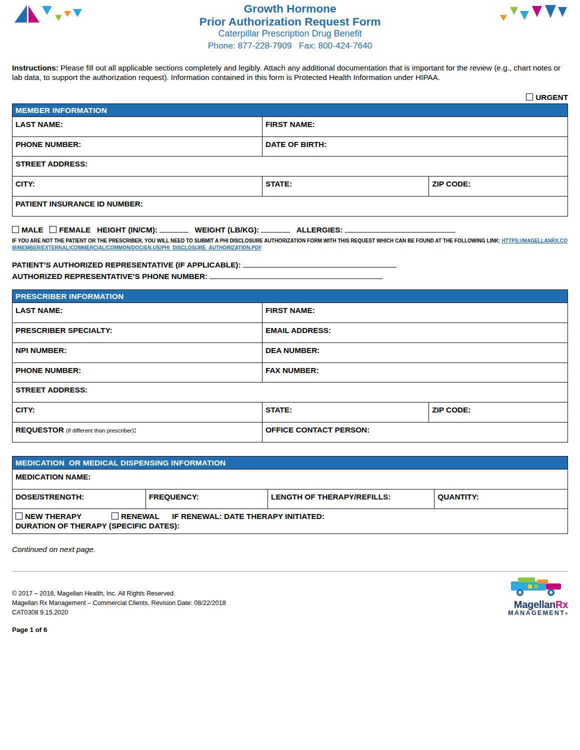Growth Hormone
Prior Authorization Request Form
Caterpillar Prescription Drug Benefit
Phone: 877-228-7909 Fax: 800-424-7640
Instructions: Please fill out all applicable sections completely and legibly. Attach any additional documentation that is important for the review (e.g., chart notes or lab data, to support the authorization request). Information contained in this form is Protected Health Information under HIPAA.
URGENT
| MEMBER INFORMATION |
| --- |
| LAST NAME: | FIRST NAME: |
| PHONE NUMBER: | DATE OF BIRTH: |
| STREET ADDRESS: |
| CITY: | STATE: | ZIP CODE: |
| PATIENT INSURANCE ID NUMBER: |
MALE FEMALE HEIGHT (IN/CM): WEIGHT (LB/KG): ALLERGIES:
IF YOU ARE NOT THE PATIENT OR THE PRESCRIBER, YOU WILL NEED TO SUBMIT A PHI DISCLOSURE AUTHORIZATION FORM WITH THIS REQUEST WHICH CAN BE FOUND AT THE FOLLOWING LINK: HTTPS://MAGELLANRX.COM/MEMBER/EXTERNAL/COMMERCIAL/COMMON/DOC/EN-US/PHI_DISCLOSURE_AUTHORIZATION.PDF
PATIENT’S AUTHORIZED REPRESENTATIVE (IF APPLICABLE):
AUTHORIZED REPRESENTATIVE’S PHONE NUMBER:
| PRESCRIBER INFORMATION |
| --- |
| LAST NAME: | FIRST NAME: |
| PRESCRIBER SPECIALTY: | EMAIL ADDRESS: |
| NPI NUMBER: | DEA NUMBER: |
| PHONE NUMBER: | FAX NUMBER: |
| STREET ADDRESS: |
| CITY: | STATE: | ZIP CODE: |
| REQUESTOR (if different than prescriber) : | OFFICE CONTACT PERSON: |
| MEDICATION OR MEDICAL DISPENSING INFORMATION |
| --- |
| MEDICATION NAME: |
| DOSE/STRENGTH: | FREQUENCY: | LENGTH OF THERAPY/REFILLS: | QUANTITY: |
| NEW THERAPY RENEWAL IF RENEWAL: DATE THERAPY INITIATED: DURATION OF THERAPY (SPECIFIC DATES): |
Continued on next page.
© 2017 – 2018, Magellan Health, Inc. All Rights Reserved.
Magellan Rx Management – Commercial Clients. Revision Date: 08/22/2018
CAT0308 9.15.2020
MagellanRx
MANAGEMENT®
Page 1 of 6